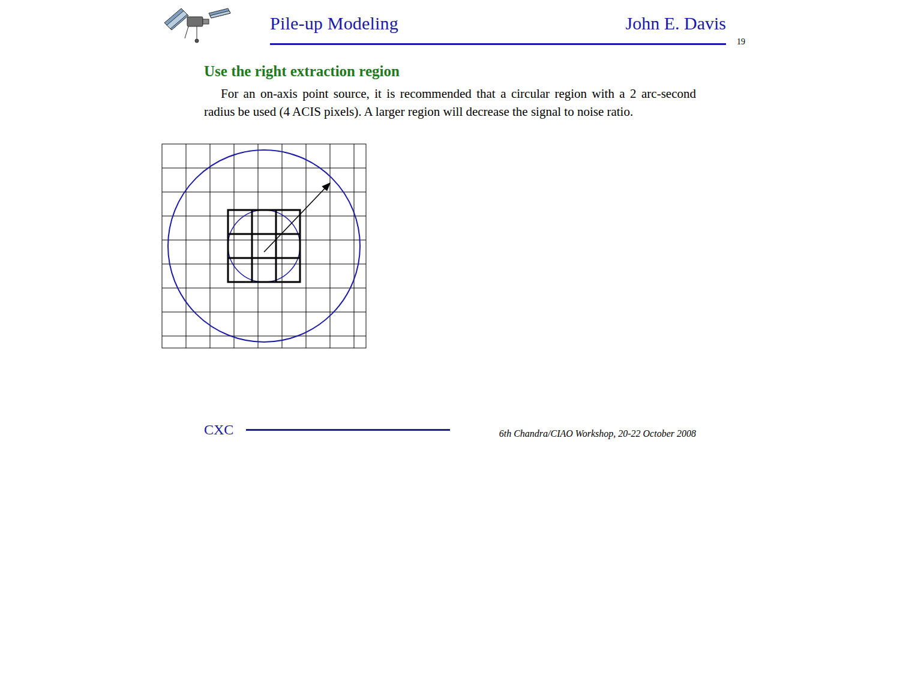Pile-up Modeling
John E. Davis
19
Use the right extraction region
For an on-axis point source, it is recommended that a circular region with a 2 arc-second radius be used (4 ACIS pixels). A larger region will decrease the signal to noise ratio.
CXC
6th Chandra/CIAO Workshop, 20-22 October 2008